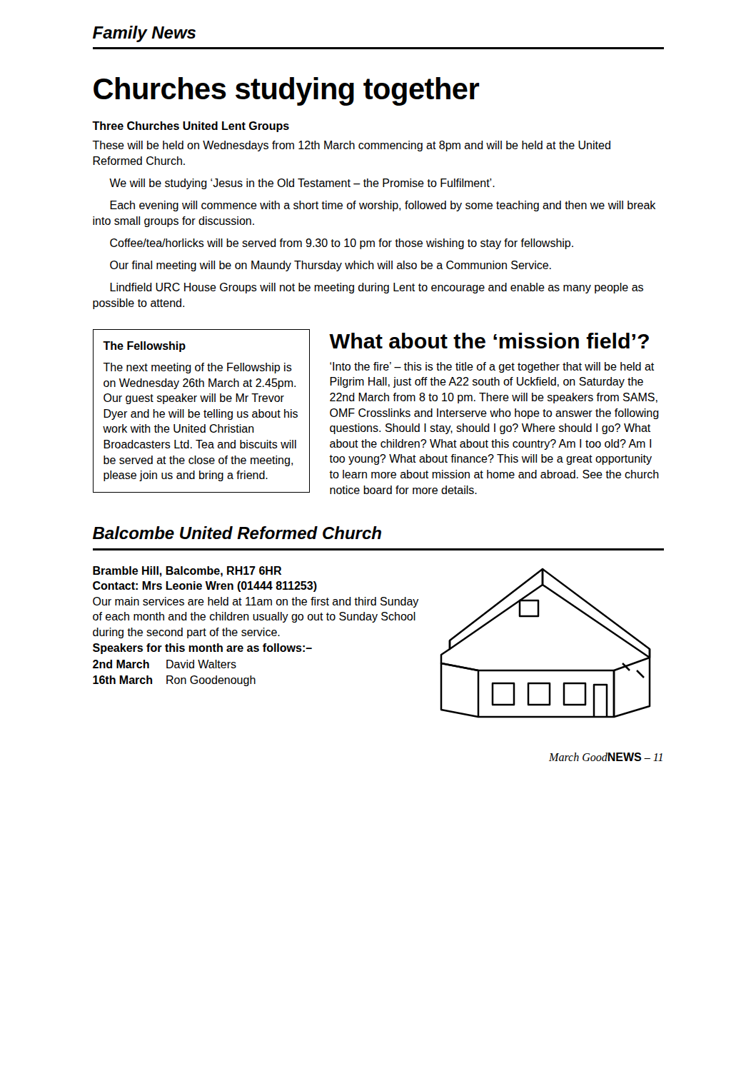Family News
Churches studying together
Three Churches United Lent Groups
These will be held on Wednesdays from 12th March commencing at 8pm and will be held at the United Reformed Church.
We will be studying ‘Jesus in the Old Testament – the Promise to Fulfilment’.
Each evening will commence with a short time of worship, followed by some teaching and then we will break into small groups for discussion.
Coffee/tea/horlicks will be served from 9.30 to 10 pm for those wishing to stay for fellowship.
Our final meeting will be on Maundy Thursday which will also be a Communion Service.
Lindfield URC House Groups will not be meeting during Lent to encourage and enable as many people as possible to attend.
The Fellowship
The next meeting of the Fellowship is on Wednesday 26th March at 2.45pm. Our guest speaker will be Mr Trevor Dyer and he will be telling us about his work with the United Christian Broadcasters Ltd. Tea and biscuits will be served at the close of the meeting, please join us and bring a friend.
What about the ‘mission field’?
‘Into the fire’ – this is the title of a get together that will be held at Pilgrim Hall, just off the A22 south of Uckfield, on Saturday the 22nd March from 8 to 10 pm. There will be speakers from SAMS, OMF Crosslinks and Interserve who hope to answer the following questions. Should I stay, should I go? Where should I go? What about the children? What about this country? Am I too old? Am I too young? What about finance? This will be a great opportunity to learn more about mission at home and abroad. See the church notice board for more details.
Balcombe United Reformed Church
Bramble Hill, Balcombe, RH17 6HR
Contact: Mrs Leonie Wren (01444 811253)
Our main services are held at 11am on the first and third Sunday of each month and the children usually go out to Sunday School during the second part of the service.
Speakers for this month are as follows:–
| 2nd March | David Walters |
| 16th March | Ron Goodenough |
March GoodNEWS – 11